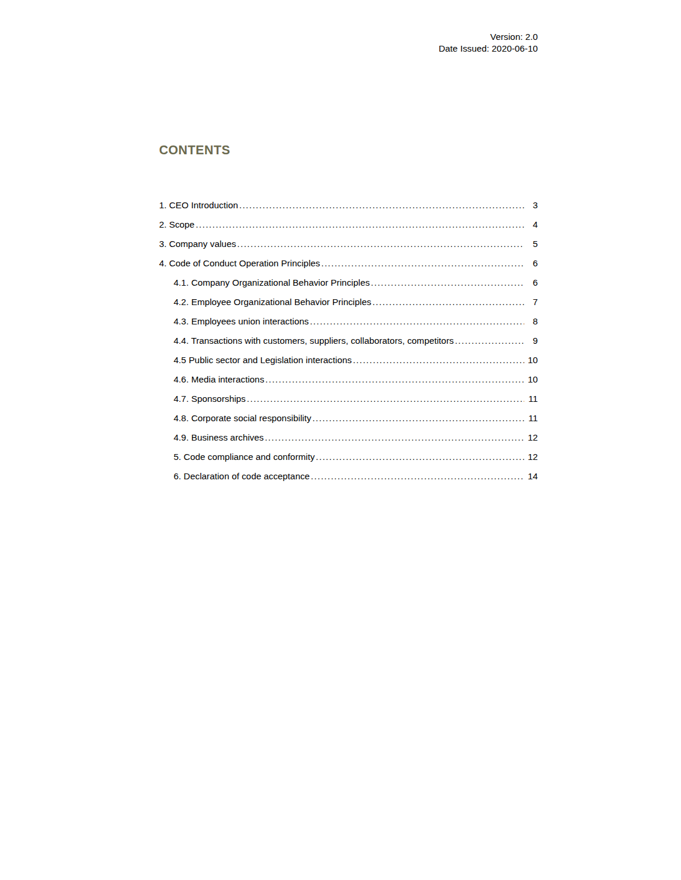Version: 2.0
Date Issued: 2020-06-10
CONTENTS
1. CEO Introduction .................................................................................................................. 3
2. Scope ................................................................................................................................. 4
3. Company values ................................................................................................................. 5
4. Code of Conduct Operation Principles ................................................................................... 6
4.1. Company Organizational Behavior Principles .................................................................. 6
4.2. Employee Organizational Behavior Principles ................................................................. 7
4.3. Employees union interactions ........................................................................................... 8
4.4. Transactions with customers, suppliers, collaborators, competitors ................................ 9
4.5 Public sector and Legislation interactions ....................................................................... 10
4.6. Media interactions ......................................................................................................... 10
4.7. Sponsorships .............................................................................................................. 11
4.8. Corporate social responsibility ......................................................................................... 11
4.9. Business archives .......................................................................................................... 12
5. Code compliance and conformity ....................................................................................... 12
6. Declaration of code acceptance ......................................................................................... 14